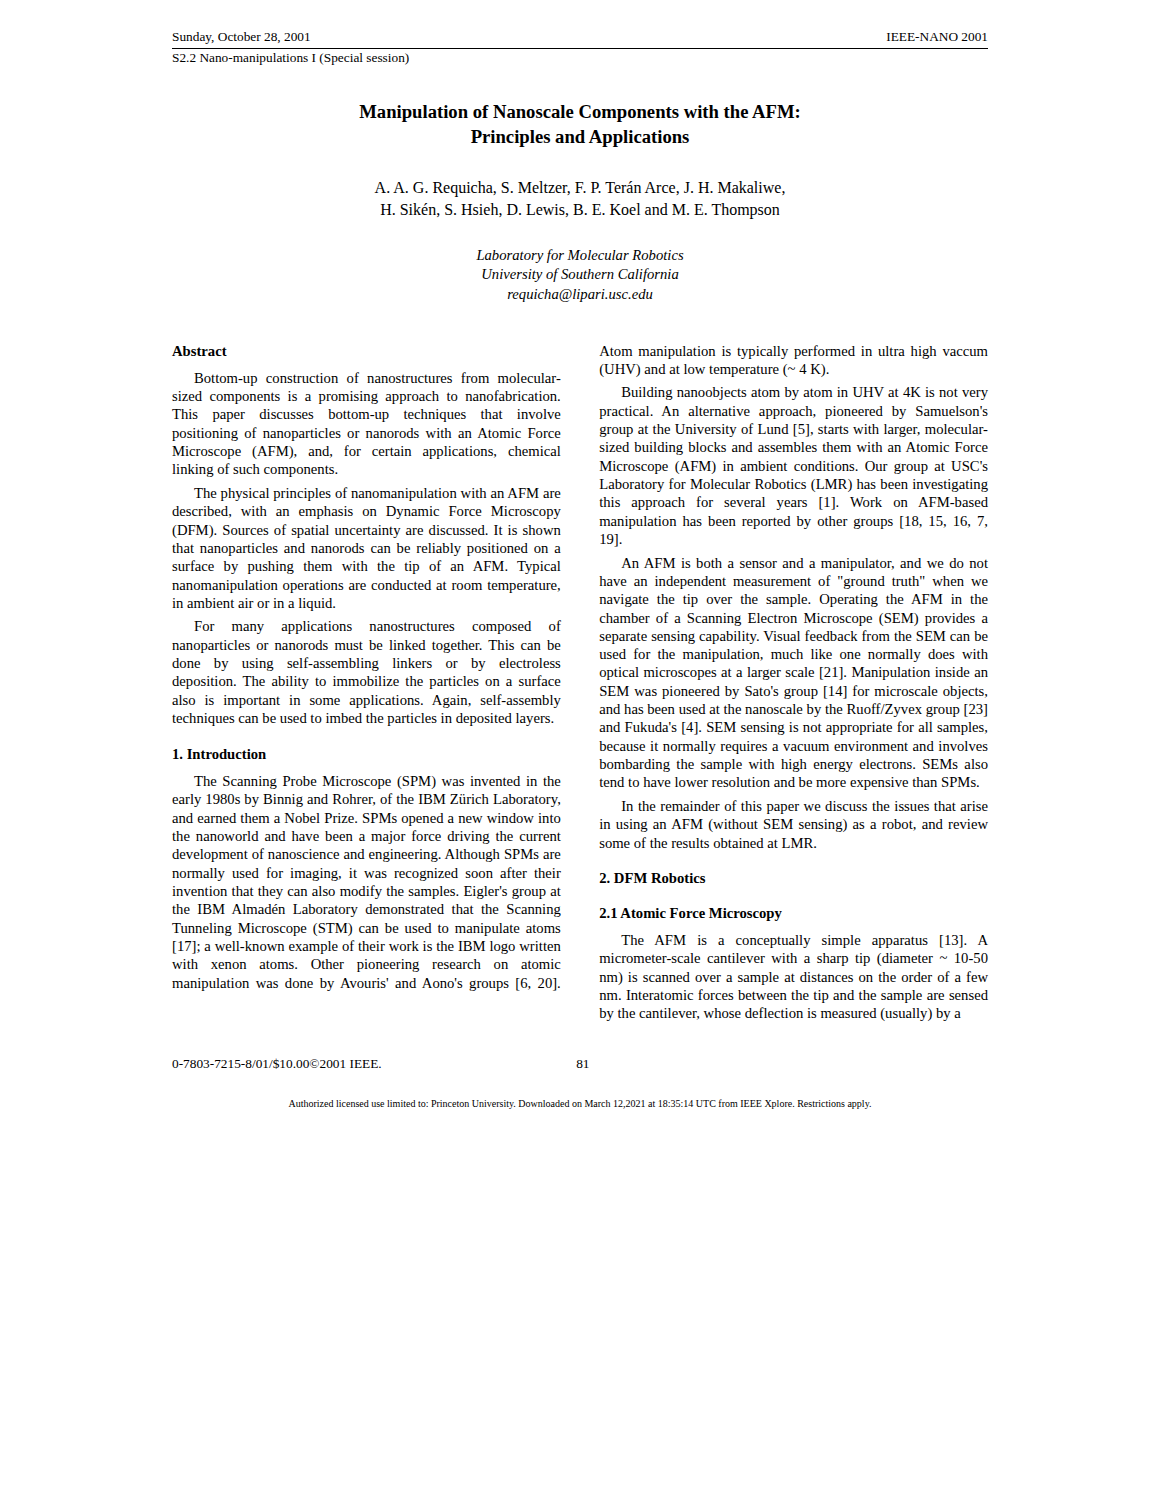Sunday, October 28, 2001
IEEE-NANO 2001
S2.2 Nano-manipulations I (Special session)
Manipulation of Nanoscale Components with the AFM:
Principles and Applications
A. A. G. Requicha, S. Meltzer, F. P. Terán Arce, J. H. Makaliwe,
H. Sikén, S. Hsieh, D. Lewis, B. E. Koel and M. E. Thompson
Laboratory for Molecular Robotics
University of Southern California
requicha@lipari.usc.edu
Abstract
Bottom-up construction of nanostructures from molecular-sized components is a promising approach to nanofabrication. This paper discusses bottom-up techniques that involve positioning of nanoparticles or nanorods with an Atomic Force Microscope (AFM), and, for certain applications, chemical linking of such components.
The physical principles of nanomanipulation with an AFM are described, with an emphasis on Dynamic Force Microscopy (DFM). Sources of spatial uncertainty are discussed. It is shown that nanoparticles and nanorods can be reliably positioned on a surface by pushing them with the tip of an AFM. Typical nanomanipulation operations are conducted at room temperature, in ambient air or in a liquid.
For many applications nanostructures composed of nanoparticles or nanorods must be linked together. This can be done by using self-assembling linkers or by electroless deposition. The ability to immobilize the particles on a surface also is important in some applications. Again, self-assembly techniques can be used to imbed the particles in deposited layers.
1. Introduction
The Scanning Probe Microscope (SPM) was invented in the early 1980s by Binnig and Rohrer, of the IBM Zürich Laboratory, and earned them a Nobel Prize. SPMs opened a new window into the nanoworld and have been a major force driving the current development of nanoscience and engineering. Although SPMs are normally used for imaging, it was recognized soon after their invention that they can also modify the samples. Eigler's group at the IBM Almadén Laboratory demonstrated that the Scanning Tunneling Microscope (STM) can be used to manipulate atoms [17]; a well-known example of their work is the IBM logo written with xenon atoms. Other pioneering research on atomic manipulation was done by Avouris' and Aono's groups [6, 20]. Atom manipulation is typically performed in ultra high vaccum (UHV) and at low temperature (~ 4 K).
Building nanoobjects atom by atom in UHV at 4K is not very practical. An alternative approach, pioneered by Samuelson's group at the University of Lund [5], starts with larger, molecular-sized building blocks and assembles them with an Atomic Force Microscope (AFM) in ambient conditions. Our group at USC's Laboratory for Molecular Robotics (LMR) has been investigating this approach for several years [1]. Work on AFM-based manipulation has been reported by other groups [18, 15, 16, 7, 19].
An AFM is both a sensor and a manipulator, and we do not have an independent measurement of "ground truth" when we navigate the tip over the sample. Operating the AFM in the chamber of a Scanning Electron Microscope (SEM) provides a separate sensing capability. Visual feedback from the SEM can be used for the manipulation, much like one normally does with optical microscopes at a larger scale [21]. Manipulation inside an SEM was pioneered by Sato's group [14] for microscale objects, and has been used at the nanoscale by the Ruoff/Zyvex group [23] and Fukuda's [4]. SEM sensing is not appropriate for all samples, because it normally requires a vacuum environment and involves bombarding the sample with high energy electrons. SEMs also tend to have lower resolution and be more expensive than SPMs.
In the remainder of this paper we discuss the issues that arise in using an AFM (without SEM sensing) as a robot, and review some of the results obtained at LMR.
2. DFM Robotics
2.1 Atomic Force Microscopy
The AFM is a conceptually simple apparatus [13]. A micrometer-scale cantilever with a sharp tip (diameter ~ 10-50 nm) is scanned over a sample at distances on the order of a few nm. Interatomic forces between the tip and the sample are sensed by the cantilever, whose deflection is measured (usually) by a
0-7803-7215-8/01/$10.00©2001 IEEE.
81
Authorized licensed use limited to: Princeton University. Downloaded on March 12,2021 at 18:35:14 UTC from IEEE Xplore. Restrictions apply.